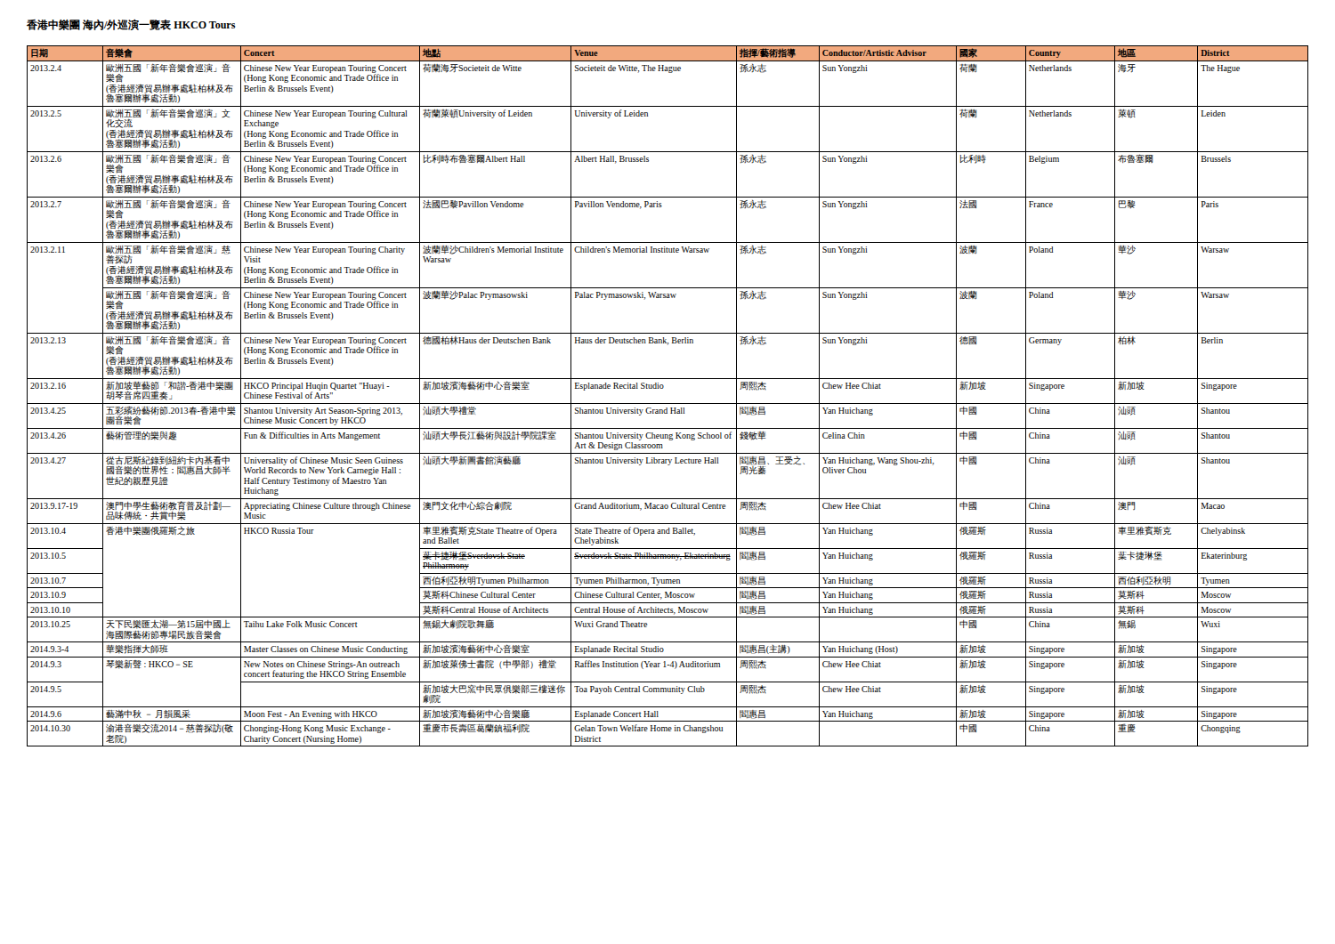香港中樂團 海內/外巡演一覽表 HKCO Tours
| 日期 | 音樂會 | Concert | 地點 | Venue | 指揮/藝術指導 | Conductor/Artistic Advisor | 國家 | Country | 地區 | District |
| --- | --- | --- | --- | --- | --- | --- | --- | --- | --- | --- |
| 2013.2.4 | 歐洲五國「新年音樂會巡演」音樂會 (香港經濟貿易辦事處駐柏林及布魯塞爾辦事處活動) | Chinese New Year European Touring Concert (Hong Kong Economic and Trade Office in Berlin & Brussels Event) | 荷蘭海牙Societeit de Witte | Societeit de Witte, The Hague | 孫永志 | Sun Yongzhi | 荷蘭 | Netherlands | 海牙 | The Hague |
| 2013.2.5 | 歐洲五國「新年音樂會巡演」文化交流 (香港經濟貿易辦事處駐柏林及布魯塞爾辦事處活動) | Chinese New Year European Touring Cultural Exchange (Hong Kong Economic and Trade Office in Berlin & Brussels Event) | 荷蘭萊頓University of Leiden | University of Leiden | | | 荷蘭 | Netherlands | 萊頓 | Leiden |
| 2013.2.6 | 歐洲五國「新年音樂會巡演」音樂會 (香港經濟貿易辦事處駐柏林及布魯塞爾辦事處活動) | Chinese New Year European Touring Concert (Hong Kong Economic and Trade Office in Berlin & Brussels Event) | 比利時布魯塞爾Albert Hall | Albert Hall, Brussels | 孫永志 | Sun Yongzhi | 比利時 | Belgium | 布魯塞爾 | Brussels |
| 2013.2.7 | 歐洲五國「新年音樂會巡演」音樂會 (香港經濟貿易辦事處駐柏林及布魯塞爾辦事處活動) | Chinese New Year European Touring Concert (Hong Kong Economic and Trade Office in Berlin & Brussels Event) | 法國巴黎Pavillon Vendome | Pavillon Vendome, Paris | 孫永志 | Sun Yongzhi | 法國 | France | 巴黎 | Paris |
| 2013.2.11 | 歐洲五國「新年音樂會巡演」慈善探訪 (香港經濟貿易辦事處駐柏林及布魯塞爾辦事處活動) | Chinese New Year European Touring Charity Visit (Hong Kong Economic and Trade Office in Berlin & Brussels Event) | 波蘭華沙Children's Memorial Institute Warsaw | Children's Memorial Institute Warsaw | 孫永志 | Sun Yongzhi | 波蘭 | Poland | 華沙 | Warsaw |
| 歐洲五國「新年音樂會巡演」音樂會 (香港經濟貿易辦事處駐柏林及布魯塞爾辦事處活動) | Chinese New Year European Touring Concert (Hong Kong Economic and Trade Office in Berlin & Brussels Event) | 波蘭華沙Palac Prymasowski | Palac Prymasowski, Warsaw | 孫永志 | Sun Yongzhi | 波蘭 | Poland | 華沙 | Warsaw |
| 2013.2.13 | 歐洲五國「新年音樂會巡演」音樂會 (香港經濟貿易辦事處駐柏林及布魯塞爾辦事處活動) | Chinese New Year European Touring Concert (Hong Kong Economic and Trade Office in Berlin & Brussels Event) | 德國柏林Haus der Deutschen Bank | Haus der Deutschen Bank, Berlin | 孫永志 | Sun Yongzhi | 德國 | Germany | 柏林 | Berlin |
| 2013.2.16 | 新加坡華藝節「和諧-香港中樂團胡琴音席四重奏」 | HKCO Principal Huqin Quartet "Huayi - Chinese Festival of Arts" | 新加坡濱海藝術中心音樂室 | Esplanade Recital Studio | 周熙杰 | Chew Hee Chiat | 新加坡 | Singapore | 新加坡 | Singapore |
| 2013.4.25 | 五彩繽紛藝術節.2013春-香港中樂團音樂會 | Shantou University Art Season-Spring 2013, Chinese Music Concert by HKCO | 汕頭大學禮堂 | Shantou University Grand Hall | 閻惠昌 | Yan Huichang | 中國 | China | 汕頭 | Shantou |
| 2013.4.26 | 藝術管理的樂與趣 | Fun & Difficulties in Arts Mangement | 汕頭大學長江藝術與設計學院課室 | Shantou University Cheung Kong School of Art & Design Classroom | 錢敏華 | Celina Chin | 中國 | China | 汕頭 | Shantou |
| 2013.4.27 | 從古尼斯紀錄到紐約卡內基看中國音樂的世界性：閻惠昌大師半世紀的親歷見證 | Universality of Chinese Music Seen Guiness World Records to New York Carnegie Hall : Half Century Testimony of Maestro Yan Huichang | 汕頭大學新圖書館演藝廳 | Shantou University Library Lecture Hall | 閻惠昌、王受之、周光蓁 | Yan Huichang, Wang Shou-zhi, Oliver Chou | 中國 | China | 汕頭 | Shantou |
| 2013.9.17-19 | 澳門中學生藝術教育普及計劃—品味傳統・共賞中樂 | Appreciating Chinese Culture through Chinese Music | 澳門文化中心綜合劇院 | Grand Auditorium, Macao Cultural Centre | 周熙杰 | Chew Hee Chiat | 中國 | China | 澳門 | Macao |
| 2013.10.4 | 香港中樂團俄羅斯之旅 | HKCO Russia Tour | 車里雅賓斯克State Theatre of Opera and Ballet | State Theatre of Opera and Ballet, Chelyabinsk | 閻惠昌 | Yan Huichang | 俄羅斯 | Russia | 車里雅賓斯克 | Chelyabinsk |
| 2013.10.5 | 葉卡捷琳堡Sverdovsk State Philharmony | Sverdovsk State Philharmony, Ekaterinburg | 閻惠昌 | Yan Huichang | 俄羅斯 | Russia | 葉卡捷琳堡 | Ekaterinburg |
| 2013.10.7 | 西伯利亞秋明Tyumen Philharmon | Tyumen Philharmon, Tyumen | 閻惠昌 | Yan Huichang | 俄羅斯 | Russia | 西伯利亞秋明 | Tyumen |
| 2013.10.9 | 莫斯科Chinese Cultural Center | Chinese Cultural Center, Moscow | 閻惠昌 | Yan Huichang | 俄羅斯 | Russia | 莫斯科 | Moscow |
| 2013.10.10 | 莫斯科Central House of Architects | Central House of Architects, Moscow | 閻惠昌 | Yan Huichang | 俄羅斯 | Russia | 莫斯科 | Moscow |
| 2013.10.25 | 天下民樂匯太湖—第15屆中國上海國際藝術節專場民族音樂會 | Taihu Lake Folk Music Concert | 無錫大劇院歌舞廳 | Wuxi Grand Theatre | | | 中國 | China | 無錫 | Wuxi |
| 2014.9.3-4 | 華樂指揮大師班 | Master Classes on Chinese Music Conducting | 新加坡濱海藝術中心音樂室 | Esplanade Recital Studio | 閻惠昌(主講) | Yan Huichang (Host) | 新加坡 | Singapore | 新加坡 | Singapore |
| 2014.9.3 | 琴樂新聲 : HKCO－SE | New Notes on Chinese Strings-An outreach concert featuring the HKCO String Ensemble | 新加坡萊佛士書院（中學部）禮堂 | Raffles Institution (Year 1-4) Auditorium | 周熙杰 | Chew Hee Chiat | 新加坡 | Singapore | 新加坡 | Singapore |
| 2014.9.5 | | 新加坡大巴窯中民眾俱樂部三樓迷你劇院 | Toa Payoh Central Community Club | 周熙杰 | Chew Hee Chiat | 新加坡 | Singapore | 新加坡 | Singapore |
| 2014.9.6 | 藝滿中秋 － 月韻風采 | Moon Fest - An Evening with HKCO | 新加坡濱海藝術中心音樂廳 | Esplanade Concert Hall | 閻惠昌 | Yan Huichang | 新加坡 | Singapore | 新加坡 | Singapore |
| 2014.10.30 | 渝港音樂交流2014－慈善探訪(敬老院) | Chonging-Hong Kong Music Exchange - Charity Concert (Nursing Home) | 重慶市長壽區葛蘭鎮福利院 | Gelan Town Welfare Home in Changshou District | | | 中國 | China | 重慶 | Chongqing |